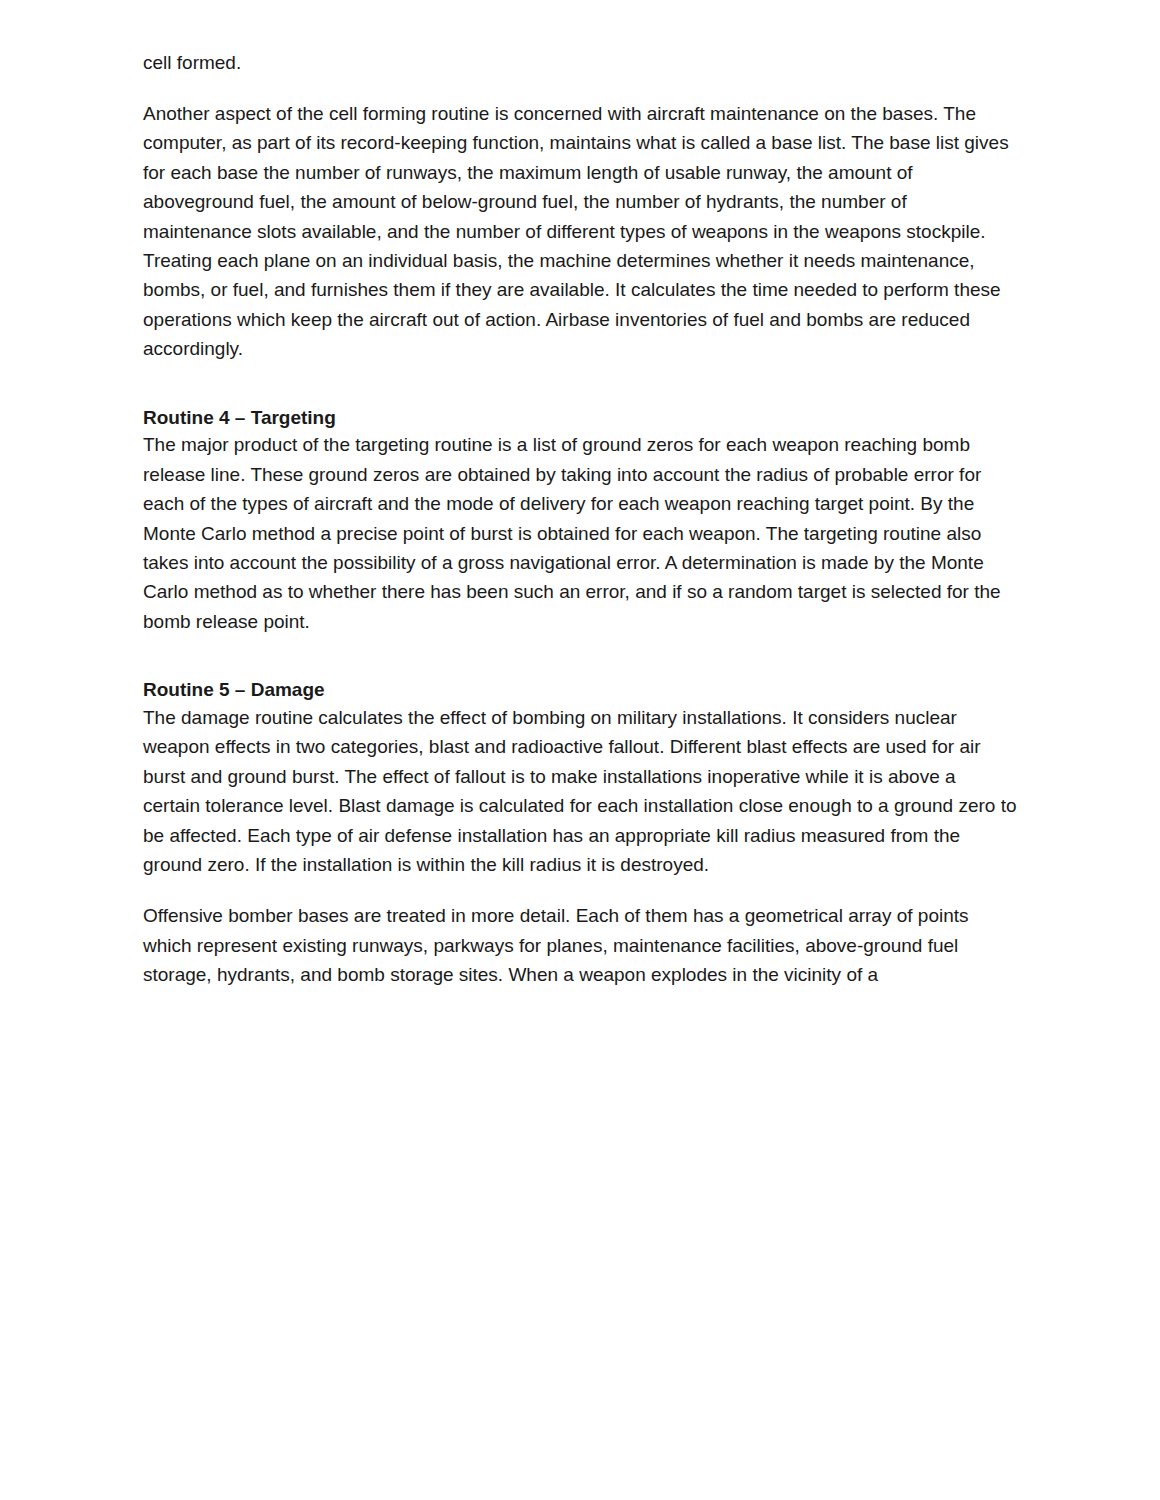cell formed.
Another aspect of the cell forming routine is concerned with aircraft maintenance on the bases. The computer, as part of its record-keeping function, maintains what is called a base list. The base list gives for each base the number of runways, the maximum length of usable runway, the amount of aboveground fuel, the amount of below-ground fuel, the number of hydrants, the number of maintenance slots available, and the number of different types of weapons in the weapons stockpile. Treating each plane on an individual basis, the machine determines whether it needs maintenance, bombs, or fuel, and furnishes them if they are available. It calculates the time needed to perform these operations which keep the aircraft out of action. Airbase inventories of fuel and bombs are reduced accordingly.
Routine 4 – Targeting
The major product of the targeting routine is a list of ground zeros for each weapon reaching bomb release line. These ground zeros are obtained by taking into account the radius of probable error for each of the types of aircraft and the mode of delivery for each weapon reaching target point. By the Monte Carlo method a precise point of burst is obtained for each weapon. The targeting routine also takes into account the possibility of a gross navigational error. A determination is made by the Monte Carlo method as to whether there has been such an error, and if so a random target is selected for the bomb release point.
Routine 5 – Damage
The damage routine calculates the effect of bombing on military installations. It considers nuclear weapon effects in two categories, blast and radioactive fallout. Different blast effects are used for air burst and ground burst. The effect of fallout is to make installations inoperative while it is above a certain tolerance level. Blast damage is calculated for each installation close enough to a ground zero to be affected. Each type of air defense installation has an appropriate kill radius measured from the ground zero. If the installation is within the kill radius it is destroyed.
Offensive bomber bases are treated in more detail. Each of them has a geometrical array of points which represent existing runways, parkways for planes, maintenance facilities, above-ground fuel storage, hydrants, and bomb storage sites. When a weapon explodes in the vicinity of a